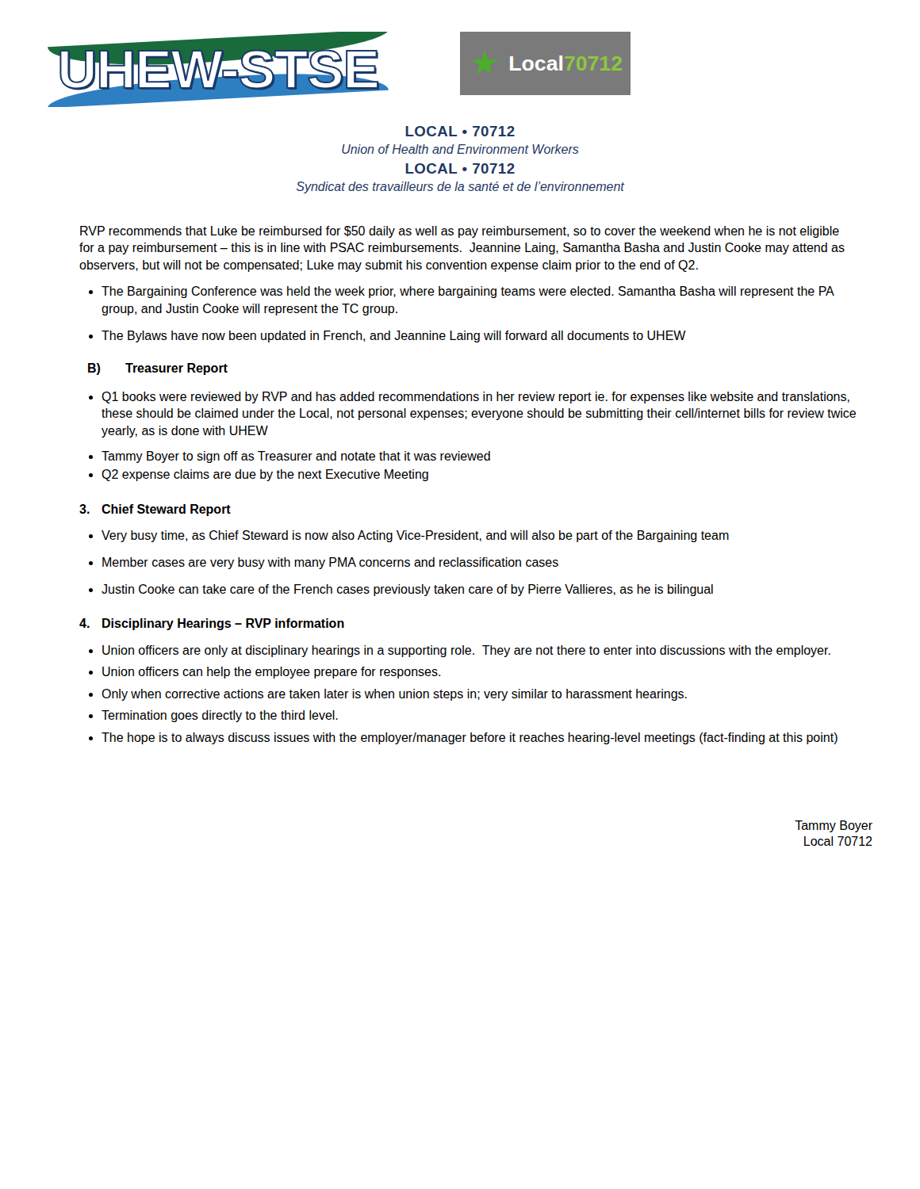UHEW-STSE
Local 70712
LOCAL • 70712
Union of Health and Environment Workers
LOCAL • 70712
Syndicat des travailleurs de la santé et de l’environnement
RVP recommends that Luke be reimbursed for $50 daily as well as pay reimbursement, so to cover the weekend when he is not eligible for a pay reimbursement – this is in line with PSAC reimbursements. Jeannine Laing, Samantha Basha and Justin Cooke may attend as observers, but will not be compensated; Luke may submit his convention expense claim prior to the end of Q2.
The Bargaining Conference was held the week prior, where bargaining teams were elected. Samantha Basha will represent the PA group, and Justin Cooke will represent the TC group.
The Bylaws have now been updated in French, and Jeannine Laing will forward all documents to UHEW
B) Treasurer Report
Q1 books were reviewed by RVP and has added recommendations in her review report ie. for expenses like website and translations, these should be claimed under the Local, not personal expenses; everyone should be submitting their cell/internet bills for review twice yearly, as is done with UHEW
Tammy Boyer to sign off as Treasurer and notate that it was reviewed
Q2 expense claims are due by the next Executive Meeting
3. Chief Steward Report
Very busy time, as Chief Steward is now also Acting Vice-President, and will also be part of the Bargaining team
Member cases are very busy with many PMA concerns and reclassification cases
Justin Cooke can take care of the French cases previously taken care of by Pierre Vallieres, as he is bilingual
4. Disciplinary Hearings – RVP information
Union officers are only at disciplinary hearings in a supporting role. They are not there to enter into discussions with the employer.
Union officers can help the employee prepare for responses.
Only when corrective actions are taken later is when union steps in; very similar to harassment hearings.
Termination goes directly to the third level.
The hope is to always discuss issues with the employer/manager before it reaches hearing-level meetings (fact-finding at this point)
Tammy Boyer
Local 70712